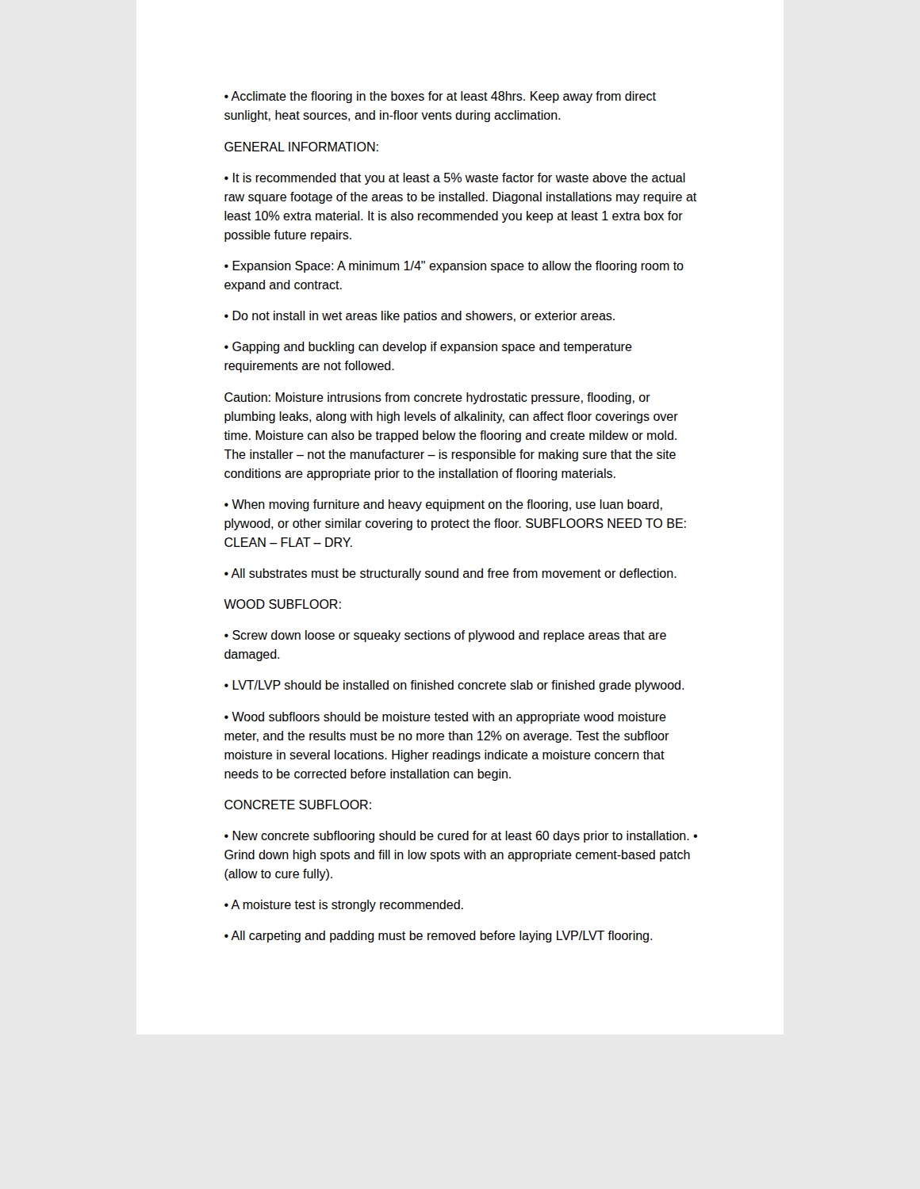• Acclimate the flooring in the boxes for at least 48hrs. Keep away from direct sunlight, heat sources, and in-floor vents during acclimation.
GENERAL INFORMATION:
• It is recommended that you at least a 5% waste factor for waste above the actual raw square footage of the areas to be installed. Diagonal installations may require at least 10% extra material. It is also recommended you keep at least 1 extra box for possible future repairs.
• Expansion Space: A minimum 1/4" expansion space to allow the flooring room to expand and contract.
• Do not install in wet areas like patios and showers, or exterior areas.
• Gapping and buckling can develop if expansion space and temperature requirements are not followed.
Caution: Moisture intrusions from concrete hydrostatic pressure, flooding, or plumbing leaks, along with high levels of alkalinity, can affect floor coverings over time. Moisture can also be trapped below the flooring and create mildew or mold. The installer – not the manufacturer – is responsible for making sure that the site conditions are appropriate prior to the installation of flooring materials.
• When moving furniture and heavy equipment on the flooring, use luan board, plywood, or other similar covering to protect the floor. SUBFLOORS NEED TO BE: CLEAN – FLAT – DRY.
• All substrates must be structurally sound and free from movement or deflection.
WOOD SUBFLOOR:
• Screw down loose or squeaky sections of plywood and replace areas that are damaged.
• LVT/LVP should be installed on finished concrete slab or finished grade plywood.
• Wood subfloors should be moisture tested with an appropriate wood moisture meter, and the results must be no more than 12% on average. Test the subfloor moisture in several locations. Higher readings indicate a moisture concern that needs to be corrected before installation can begin.
CONCRETE SUBFLOOR:
• New concrete subflooring should be cured for at least 60 days prior to installation. • Grind down high spots and fill in low spots with an appropriate cement-based patch (allow to cure fully).
• A moisture test is strongly recommended.
• All carpeting and padding must be removed before laying LVP/LVT flooring.